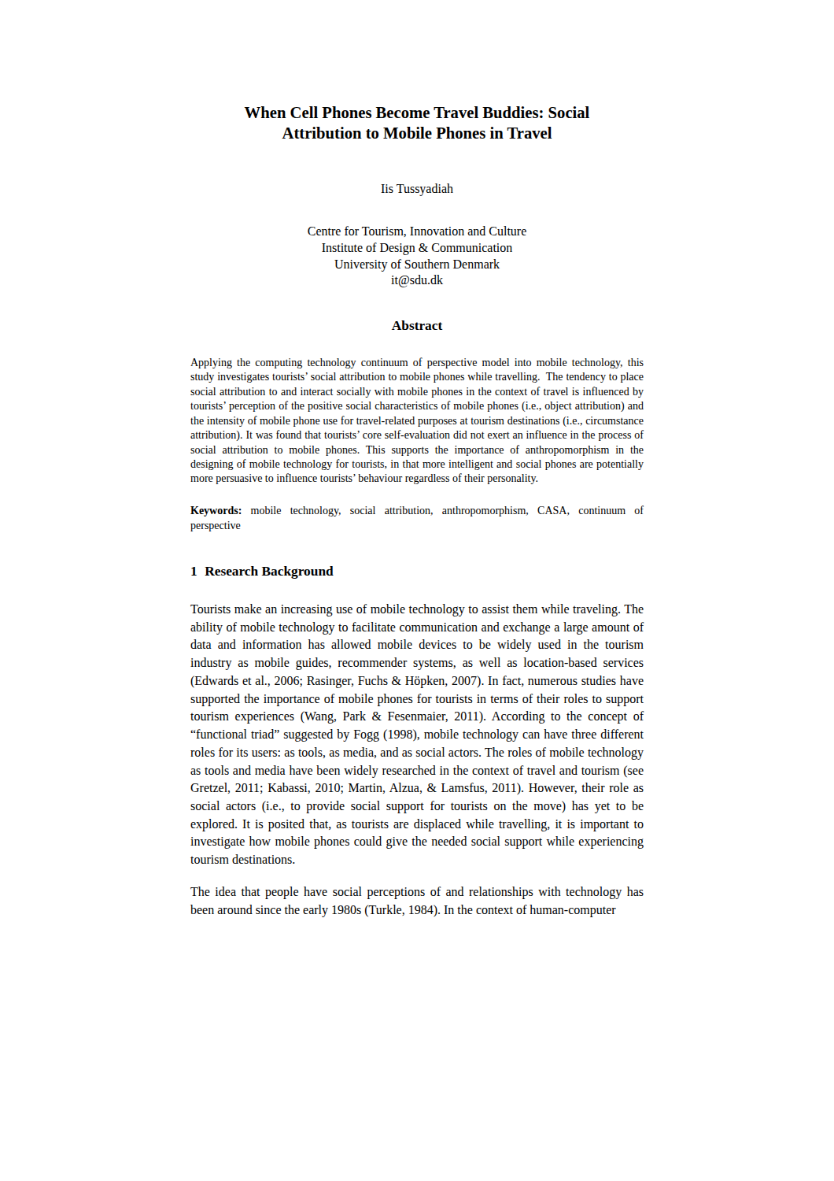When Cell Phones Become Travel Buddies: Social
Attribution to Mobile Phones in Travel
Iis Tussyadiah
Centre for Tourism, Innovation and Culture
Institute of Design & Communication
University of Southern Denmark
it@sdu.dk
Abstract
Applying the computing technology continuum of perspective model into mobile technology, this study investigates tourists’ social attribution to mobile phones while travelling. The tendency to place social attribution to and interact socially with mobile phones in the context of travel is influenced by tourists’ perception of the positive social characteristics of mobile phones (i.e., object attribution) and the intensity of mobile phone use for travel-related purposes at tourism destinations (i.e., circumstance attribution). It was found that tourists’ core self-evaluation did not exert an influence in the process of social attribution to mobile phones. This supports the importance of anthropomorphism in the designing of mobile technology for tourists, in that more intelligent and social phones are potentially more persuasive to influence tourists’ behaviour regardless of their personality.
Keywords: mobile technology, social attribution, anthropomorphism, CASA, continuum of perspective
1 Research Background
Tourists make an increasing use of mobile technology to assist them while traveling. The ability of mobile technology to facilitate communication and exchange a large amount of data and information has allowed mobile devices to be widely used in the tourism industry as mobile guides, recommender systems, as well as location-based services (Edwards et al., 2006; Rasinger, Fuchs & Höpken, 2007). In fact, numerous studies have supported the importance of mobile phones for tourists in terms of their roles to support tourism experiences (Wang, Park & Fesenmaier, 2011). According to the concept of “functional triad” suggested by Fogg (1998), mobile technology can have three different roles for its users: as tools, as media, and as social actors. The roles of mobile technology as tools and media have been widely researched in the context of travel and tourism (see Gretzel, 2011; Kabassi, 2010; Martin, Alzua, & Lamsfus, 2011). However, their role as social actors (i.e., to provide social support for tourists on the move) has yet to be explored. It is posited that, as tourists are displaced while travelling, it is important to investigate how mobile phones could give the needed social support while experiencing tourism destinations.
The idea that people have social perceptions of and relationships with technology has been around since the early 1980s (Turkle, 1984). In the context of human-computer